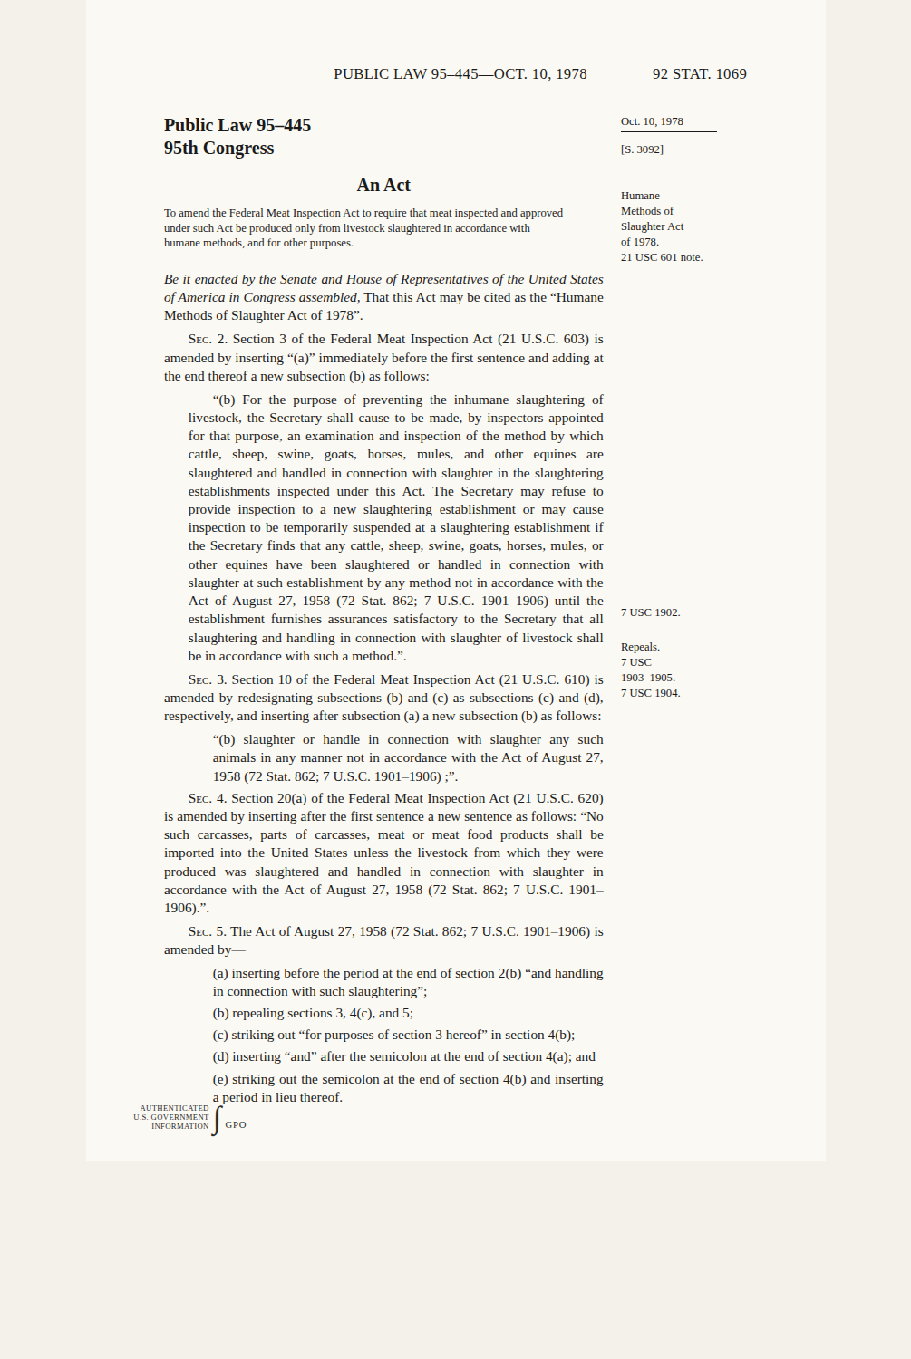PUBLIC LAW 95–445—OCT. 10, 1978
92 STAT. 1069
Oct. 10, 1978
[S. 3092]
Humane
Methods of
Slaughter Act
of 1978.
21 USC 601 note.
7 USC 1902.
Repeals.
7 USC
1903–1905.
7 USC 1904.
Public Law 95–445
95th Congress
An Act
To amend the Federal Meat Inspection Act to require that meat inspected and approved under such Act be produced only from livestock slaughtered in accordance with humane methods, and for other purposes.
Be it enacted by the Senate and House of Representatives of the United States of America in Congress assembled, That this Act may be cited as the “Humane Methods of Slaughter Act of 1978”.
Sec. 2. Section 3 of the Federal Meat Inspection Act (21 U.S.C. 603) is amended by inserting “(a)” immediately before the first sentence and adding at the end thereof a new subsection (b) as follows:
“(b) For the purpose of preventing the inhumane slaughtering of livestock, the Secretary shall cause to be made, by inspectors appointed for that purpose, an examination and inspection of the method by which cattle, sheep, swine, goats, horses, mules, and other equines are slaughtered and handled in connection with slaughter in the slaughtering establishments inspected under this Act. The Secretary may refuse to provide inspection to a new slaughtering establishment or may cause inspection to be temporarily suspended at a slaughtering establishment if the Secretary finds that any cattle, sheep, swine, goats, horses, mules, or other equines have been slaughtered or handled in connection with slaughter at such establishment by any method not in accordance with the Act of August 27, 1958 (72 Stat. 862; 7 U.S.C. 1901–1906) until the establishment furnishes assurances satisfactory to the Secretary that all slaughtering and handling in connection with slaughter of livestock shall be in accordance with such a method.”.
Sec. 3. Section 10 of the Federal Meat Inspection Act (21 U.S.C. 610) is amended by redesignating subsections (b) and (c) as subsections (c) and (d), respectively, and inserting after subsection (a) a new subsection (b) as follows:
“(b) slaughter or handle in connection with slaughter any such animals in any manner not in accordance with the Act of August 27, 1958 (72 Stat. 862; 7 U.S.C. 1901–1906) ;”.
Sec. 4. Section 20(a) of the Federal Meat Inspection Act (21 U.S.C. 620) is amended by inserting after the first sentence a new sentence as follows: “No such carcasses, parts of carcasses, meat or meat food products shall be imported into the United States unless the livestock from which they were produced was slaughtered and handled in connection with slaughter in accordance with the Act of August 27, 1958 (72 Stat. 862; 7 U.S.C. 1901–1906).”.
Sec. 5. The Act of August 27, 1958 (72 Stat. 862; 7 U.S.C. 1901–1906) is amended by—
(a) inserting before the period at the end of section 2(b) “and handling in connection with such slaughtering”;
(b) repealing sections 3, 4(c), and 5;
(c) striking out “for purposes of section 3 hereof” in section 4(b);
(d) inserting “and” after the semicolon at the end of section 4(a); and
(e) striking out the semicolon at the end of section 4(b) and inserting a period in lieu thereof.
AUTHENTICATED
U.S. GOVERNMENT
INFORMATION
∫
GPO